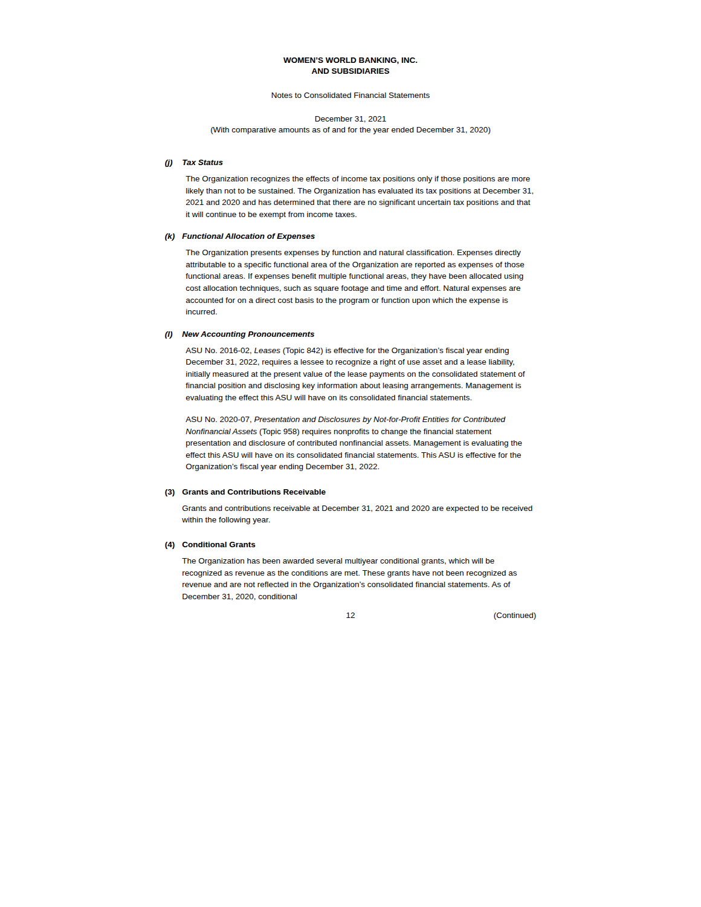WOMEN’S WORLD BANKING, INC.
AND SUBSIDIARIES
Notes to Consolidated Financial Statements
December 31, 2021
(With comparative amounts as of and for the year ended December 31, 2020)
(j) Tax Status
The Organization recognizes the effects of income tax positions only if those positions are more likely than not to be sustained. The Organization has evaluated its tax positions at December 31, 2021 and 2020 and has determined that there are no significant uncertain tax positions and that it will continue to be exempt from income taxes.
(k) Functional Allocation of Expenses
The Organization presents expenses by function and natural classification. Expenses directly attributable to a specific functional area of the Organization are reported as expenses of those functional areas. If expenses benefit multiple functional areas, they have been allocated using cost allocation techniques, such as square footage and time and effort. Natural expenses are accounted for on a direct cost basis to the program or function upon which the expense is incurred.
(l) New Accounting Pronouncements
ASU No. 2016-02, Leases (Topic 842) is effective for the Organization’s fiscal year ending December 31, 2022, requires a lessee to recognize a right of use asset and a lease liability, initially measured at the present value of the lease payments on the consolidated statement of financial position and disclosing key information about leasing arrangements. Management is evaluating the effect this ASU will have on its consolidated financial statements.
ASU No. 2020-07, Presentation and Disclosures by Not-for-Profit Entities for Contributed Nonfinancial Assets (Topic 958) requires nonprofits to change the financial statement presentation and disclosure of contributed nonfinancial assets. Management is evaluating the effect this ASU will have on its consolidated financial statements. This ASU is effective for the Organization’s fiscal year ending December 31, 2022.
(3) Grants and Contributions Receivable
Grants and contributions receivable at December 31, 2021 and 2020 are expected to be received within the following year.
(4) Conditional Grants
The Organization has been awarded several multiyear conditional grants, which will be recognized as revenue as the conditions are met. These grants have not been recognized as revenue and are not reflected in the Organization’s consolidated financial statements. As of December 31, 2020, conditional
12
(Continued)